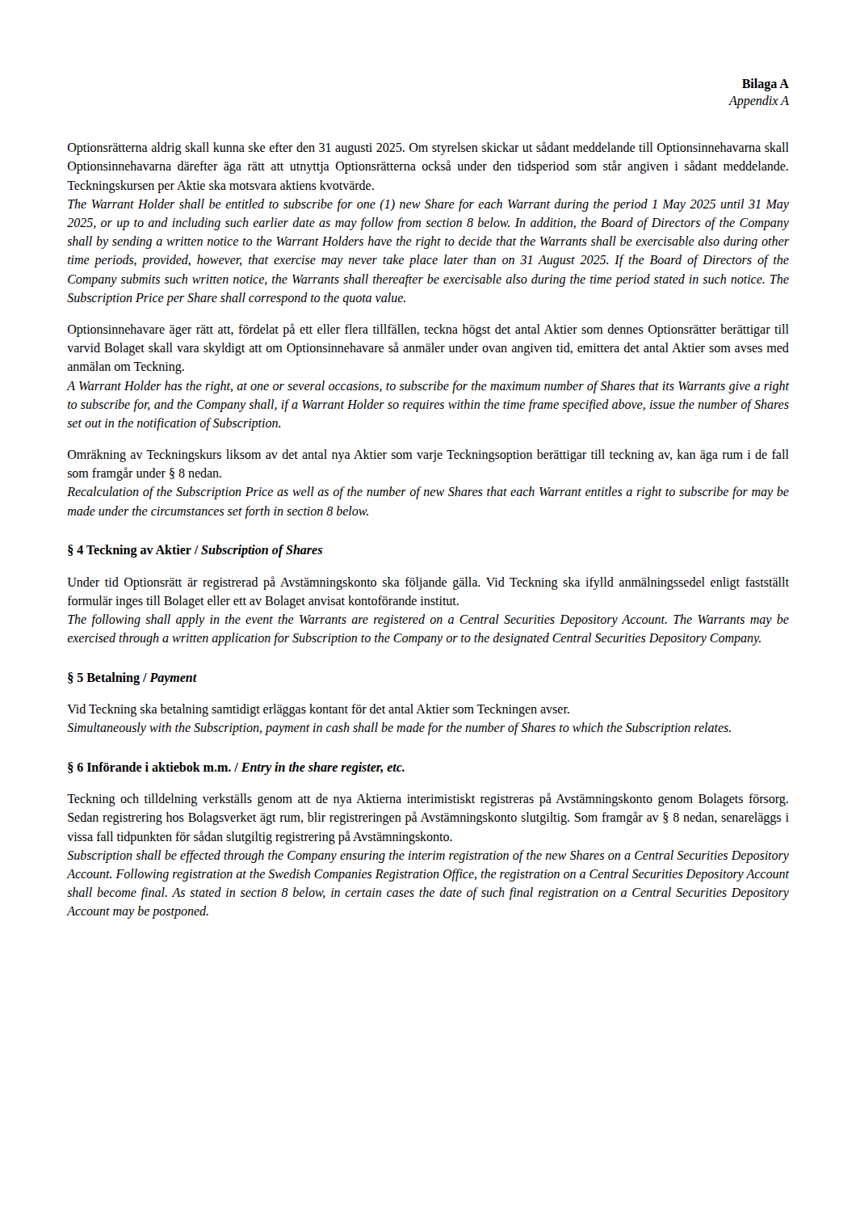Bilaga A
Appendix A
Optionsrätterna aldrig skall kunna ske efter den 31 augusti 2025. Om styrelsen skickar ut sådant meddelande till Optionsinnehavarna skall Optionsinnehavarna därefter äga rätt att utnyttja Optionsrätterna också under den tidsperiod som står angiven i sådant meddelande. Teckningskursen per Aktie ska motsvara aktiens kvotvärde.
The Warrant Holder shall be entitled to subscribe for one (1) new Share for each Warrant during the period 1 May 2025 until 31 May 2025, or up to and including such earlier date as may follow from section 8 below. In addition, the Board of Directors of the Company shall by sending a written notice to the Warrant Holders have the right to decide that the Warrants shall be exercisable also during other time periods, provided, however, that exercise may never take place later than on 31 August 2025. If the Board of Directors of the Company submits such written notice, the Warrants shall thereafter be exercisable also during the time period stated in such notice. The Subscription Price per Share shall correspond to the quota value.
Optionsinnehavare äger rätt att, fördelat på ett eller flera tillfällen, teckna högst det antal Aktier som dennes Optionsrätter berättigar till varvid Bolaget skall vara skyldigt att om Optionsinnehavare så anmäler under ovan angiven tid, emittera det antal Aktier som avses med anmälan om Teckning.
A Warrant Holder has the right, at one or several occasions, to subscribe for the maximum number of Shares that its Warrants give a right to subscribe for, and the Company shall, if a Warrant Holder so requires within the time frame specified above, issue the number of Shares set out in the notification of Subscription.
Omräkning av Teckningskurs liksom av det antal nya Aktier som varje Teckningsoption berättigar till teckning av, kan äga rum i de fall som framgår under § 8 nedan.
Recalculation of the Subscription Price as well as of the number of new Shares that each Warrant entitles a right to subscribe for may be made under the circumstances set forth in section 8 below.
§ 4 Teckning av Aktier / Subscription of Shares
Under tid Optionsrätt är registrerad på Avstämningskonto ska följande gälla. Vid Teckning ska ifylld anmälningssedel enligt fastställt formulär inges till Bolaget eller ett av Bolaget anvisat kontoförande institut.
The following shall apply in the event the Warrants are registered on a Central Securities Depository Account. The Warrants may be exercised through a written application for Subscription to the Company or to the designated Central Securities Depository Company.
§ 5 Betalning / Payment
Vid Teckning ska betalning samtidigt erläggas kontant för det antal Aktier som Teckningen avser.
Simultaneously with the Subscription, payment in cash shall be made for the number of Shares to which the Subscription relates.
§ 6 Införande i aktiebok m.m. / Entry in the share register, etc.
Teckning och tilldelning verkställs genom att de nya Aktierna interimistiskt registreras på Avstämningskonto genom Bolagets försorg. Sedan registrering hos Bolagsverket ägt rum, blir registreringen på Avstämningskonto slutgiltig. Som framgår av § 8 nedan, senareläggs i vissa fall tidpunkten för sådan slutgiltig registrering på Avstämningskonto.
Subscription shall be effected through the Company ensuring the interim registration of the new Shares on a Central Securities Depository Account. Following registration at the Swedish Companies Registration Office, the registration on a Central Securities Depository Account shall become final. As stated in section 8 below, in certain cases the date of such final registration on a Central Securities Depository Account may be postponed.